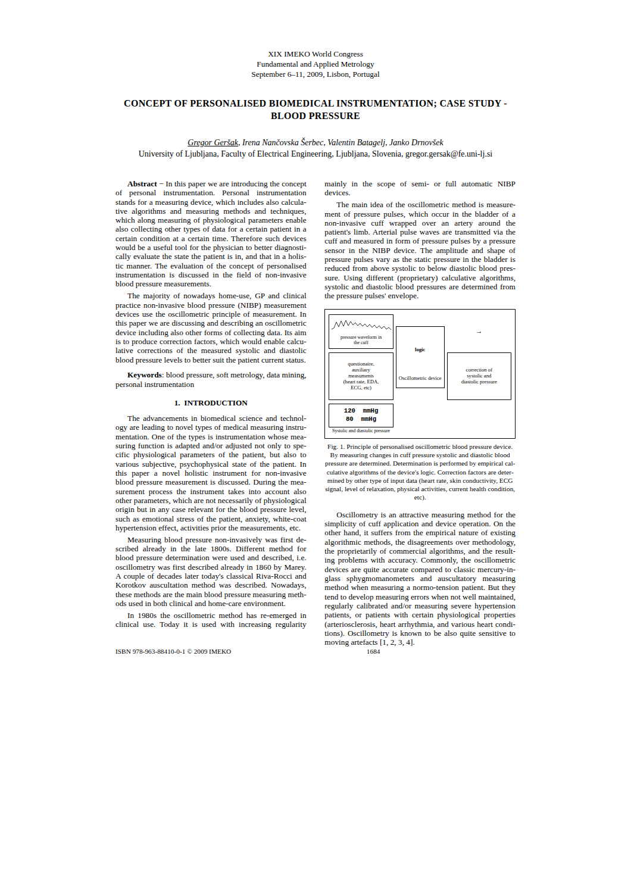XIX IMEKO World Congress
Fundamental and Applied Metrology
September 6–11, 2009, Lisbon, Portugal
Concept of Personalised Biomedical Instrumentation; Case Study - Blood Pressure
Gregor Geršak, Irena Nančovska Šerbec, Valentin Batagelj, Janko Drnovšek
University of Ljubljana, Faculty of Electrical Engineering, Ljubljana, Slovenia, gregor.gersak@fe.uni-lj.si
Abstract − In this paper we are introducing the concept of personal instrumentation. Personal instrumentation stands for a measuring device, which includes also calculative algorithms and measuring methods and techniques, which along measuring of physiological parameters enable also collecting other types of data for a certain patient in a certain condition at a certain time. Therefore such devices would be a useful tool for the physician to better diagnostically evaluate the state the patient is in, and that in a holistic manner. The evaluation of the concept of personalised instrumentation is discussed in the field of non-invasive blood pressure measurements.
The majority of nowadays home-use, GP and clinical practice non-invasive blood pressure (NIBP) measurement devices use the oscillometric principle of measurement. In this paper we are discussing and describing an oscillometric device including also other forms of collecting data. Its aim is to produce correction factors, which would enable calculative corrections of the measured systolic and diastolic blood pressure levels to better suit the patient current status.
Keywords: blood pressure, soft metrology, data mining, personal instrumentation
1. Introduction
The advancements in biomedical science and technology are leading to novel types of medical measuring instrumentation. One of the types is instrumentation whose measuring function is adapted and/or adjusted not only to specific physiological parameters of the patient, but also to various subjective, psychophysical state of the patient. In this paper a novel holistic instrument for non-invasive blood pressure measurement is discussed. During the measurement process the instrument takes into account also other parameters, which are not necessarily of physiological origin but in any case relevant for the blood pressure level, such as emotional stress of the patient, anxiety, white-coat hypertension effect, activities prior the measurements, etc.
Measuring blood pressure non-invasively was first described already in the late 1800s. Different method for blood pressure determination were used and described, i.e. oscillometry was first described already in 1860 by Marey. A couple of decades later today's classical Riva-Rocci and Korotkov auscultation method was described. Nowadays, these methods are the main blood pressure measuring methods used in both clinical and home-care environment.
In 1980s the oscillometric method has re-emerged in clinical use. Today it is used with increasing regularity mainly in the scope of semi- or full automatic NIBP devices.
The main idea of the oscillometric method is measurement of pressure pulses, which occur in the bladder of a non-invasive cuff wrapped over an artery around the patient's limb. Arterial pulse waves are transmitted via the cuff and measured in form of pressure pulses by a pressure sensor in the NIBP device. The amplitude and shape of pressure pulses vary as the static pressure in the bladder is reduced from above systolic to below diastolic blood pressure. Using different (proprietary) calculative algorithms, systolic and diastolic blood pressures are determined from the pressure pulses' envelope.
pressure waveform in
the cuff
→
120 mmHg
80 mmHg
Systolic and diastolic pressure
logic
Oscillometric device
questionaire,
auxiliary
measuments
(heart rate, EDA,
ECG, etc)
correction of
systolic and
diastolic pressure
Fig. 1. Principle of personalised oscillometric blood pressure device. By measuring changes in cuff pressure systolic and diastolic blood pressure are determined. Determination is performed by empirical calculative algorithms of the device's logic. Correction factors are determined by other type of input data (heart rate, skin conductivity, ECG signal, level of relaxation, physical activities, current health condition, etc).
Oscillometry is an attractive measuring method for the simplicity of cuff application and device operation. On the other hand, it suffers from the empirical nature of existing algorithmic methods, the disagreements over methodology, the proprietarily of commercial algorithms, and the resulting problems with accuracy. Commonly, the oscillometric devices are quite accurate compared to classic mercury-in-glass sphygmomanometers and auscultatory measuring method when measuring a normo-tension patient. But they tend to develop measuring errors when not well maintained, regularly calibrated and/or measuring severe hypertension patients, or patients with certain physiological properties (arteriosclerosis, heart arrhythmia, and various heart conditions). Oscillometry is known to be also quite sensitive to moving artefacts [1, 2, 3, 4].
ISBN 978-963-88410-0-1 © 2009 IMEKO
1684